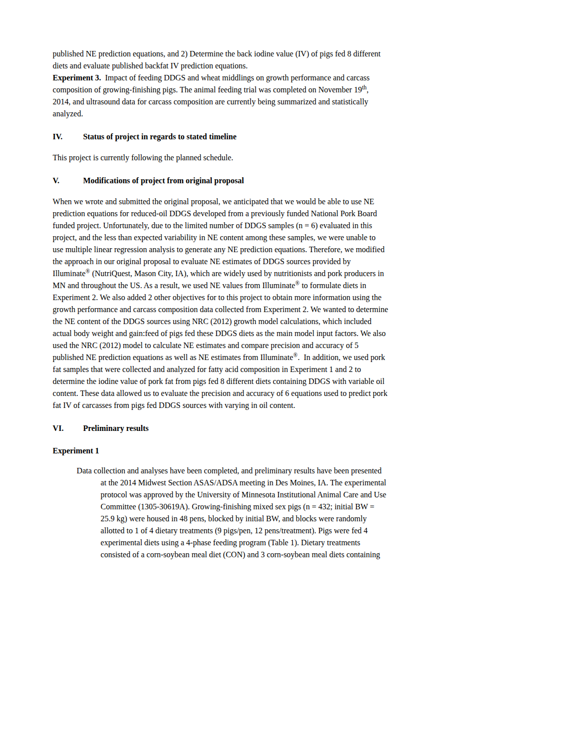published NE prediction equations, and 2) Determine the back iodine value (IV) of pigs fed 8 different diets and evaluate published backfat IV prediction equations.
Experiment 3. Impact of feeding DDGS and wheat middlings on growth performance and carcass composition of growing-finishing pigs. The animal feeding trial was completed on November 19th, 2014, and ultrasound data for carcass composition are currently being summarized and statistically analyzed.
IV. Status of project in regards to stated timeline
This project is currently following the planned schedule.
V. Modifications of project from original proposal
When we wrote and submitted the original proposal, we anticipated that we would be able to use NE prediction equations for reduced-oil DDGS developed from a previously funded National Pork Board funded project. Unfortunately, due to the limited number of DDGS samples (n = 6) evaluated in this project, and the less than expected variability in NE content among these samples, we were unable to use multiple linear regression analysis to generate any NE prediction equations. Therefore, we modified the approach in our original proposal to evaluate NE estimates of DDGS sources provided by Illuminate® (NutriQuest, Mason City, IA), which are widely used by nutritionists and pork producers in MN and throughout the US. As a result, we used NE values from Illuminate® to formulate diets in Experiment 2. We also added 2 other objectives for to this project to obtain more information using the growth performance and carcass composition data collected from Experiment 2. We wanted to determine the NE content of the DDGS sources using NRC (2012) growth model calculations, which included actual body weight and gain:feed of pigs fed these DDGS diets as the main model input factors. We also used the NRC (2012) model to calculate NE estimates and compare precision and accuracy of 5 published NE prediction equations as well as NE estimates from Illuminate®. In addition, we used pork fat samples that were collected and analyzed for fatty acid composition in Experiment 1 and 2 to determine the iodine value of pork fat from pigs fed 8 different diets containing DDGS with variable oil content. These data allowed us to evaluate the precision and accuracy of 6 equations used to predict pork fat IV of carcasses from pigs fed DDGS sources with varying in oil content.
VI. Preliminary results
Experiment 1
Data collection and analyses have been completed, and preliminary results have been presented at the 2014 Midwest Section ASAS/ADSA meeting in Des Moines, IA. The experimental protocol was approved by the University of Minnesota Institutional Animal Care and Use Committee (1305-30619A). Growing-finishing mixed sex pigs (n = 432; initial BW = 25.9 kg) were housed in 48 pens, blocked by initial BW, and blocks were randomly allotted to 1 of 4 dietary treatments (9 pigs/pen, 12 pens/treatment). Pigs were fed 4 experimental diets using a 4-phase feeding program (Table 1). Dietary treatments consisted of a corn-soybean meal diet (CON) and 3 corn-soybean meal diets containing